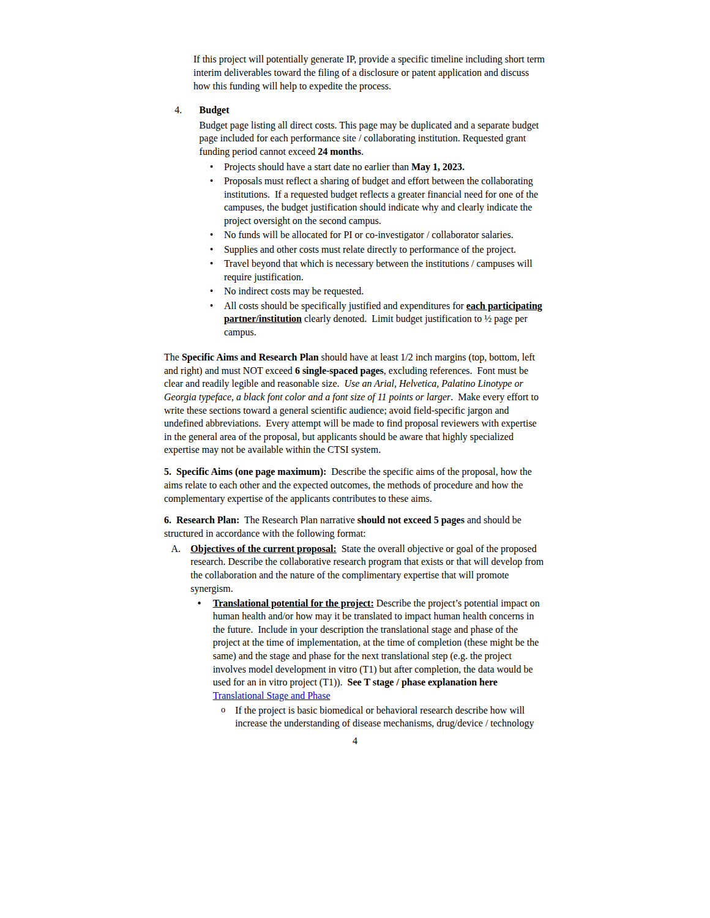If this project will potentially generate IP, provide a specific timeline including short term interim deliverables toward the filing of a disclosure or patent application and discuss how this funding will help to expedite the process.
4.
Budget
Budget page listing all direct costs. This page may be duplicated and a separate budget page included for each performance site / collaborating institution. Requested grant funding period cannot exceed 24 months.
Projects should have a start date no earlier than May 1, 2023.
Proposals must reflect a sharing of budget and effort between the collaborating institutions. If a requested budget reflects a greater financial need for one of the campuses, the budget justification should indicate why and clearly indicate the project oversight on the second campus.
No funds will be allocated for PI or co-investigator / collaborator salaries.
Supplies and other costs must relate directly to performance of the project.
Travel beyond that which is necessary between the institutions / campuses will require justification.
No indirect costs may be requested.
All costs should be specifically justified and expenditures for each participating partner/institution clearly denoted. Limit budget justification to ½ page per campus.
The Specific Aims and Research Plan should have at least 1/2 inch margins (top, bottom, left and right) and must NOT exceed 6 single-spaced pages, excluding references. Font must be clear and readily legible and reasonable size. Use an Arial, Helvetica, Palatino Linotype or Georgia typeface, a black font color and a font size of 11 points or larger. Make every effort to write these sections toward a general scientific audience; avoid field-specific jargon and undefined abbreviations. Every attempt will be made to find proposal reviewers with expertise in the general area of the proposal, but applicants should be aware that highly specialized expertise may not be available within the CTSI system.
5. Specific Aims (one page maximum): Describe the specific aims of the proposal, how the aims relate to each other and the expected outcomes, the methods of procedure and how the complementary expertise of the applicants contributes to these aims.
6. Research Plan: The Research Plan narrative should not exceed 5 pages and should be structured in accordance with the following format:
A. Objectives of the current proposal: State the overall objective or goal of the proposed research. Describe the collaborative research program that exists or that will develop from the collaboration and the nature of the complimentary expertise that will promote synergism.
Translational potential for the project: Describe the project’s potential impact on human health and/or how may it be translated to impact human health concerns in the future. Include in your description the translational stage and phase of the project at the time of implementation, at the time of completion (these might be the same) and the stage and phase for the next translational step (e.g. the project involves model development in vitro (T1) but after completion, the data would be used for an in vitro project (T1)). See T stage / phase explanation here Translational Stage and Phase
If the project is basic biomedical or behavioral research describe how will increase the understanding of disease mechanisms, drug/device / technology
4